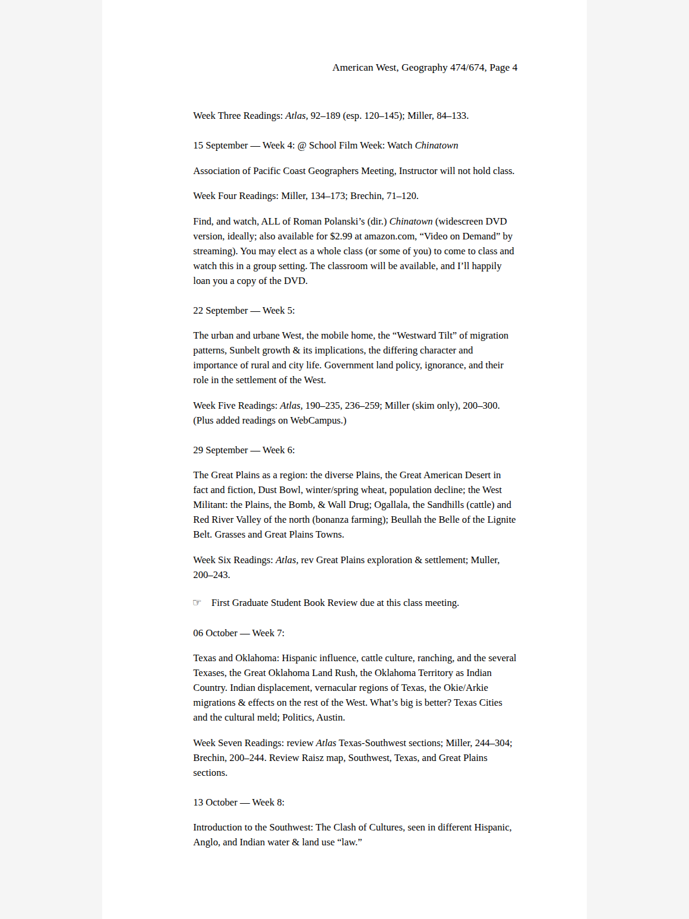American West, Geography 474/674, Page 4
Week Three Readings: Atlas, 92–189 (esp. 120–145); Miller, 84–133.
15 September — Week 4: @ School Film Week: Watch Chinatown
Association of Pacific Coast Geographers Meeting, Instructor will not hold class.
Week Four Readings: Miller, 134–173; Brechin, 71–120.
Find, and watch, ALL of Roman Polanski’s (dir.) Chinatown (widescreen DVD version, ideally; also available for $2.99 at amazon.com, “Video on Demand” by streaming). You may elect as a whole class (or some of you) to come to class and watch this in a group setting. The classroom will be available, and I’ll happily loan you a copy of the DVD.
22 September — Week 5:
The urban and urbane West, the mobile home, the “Westward Tilt” of migration patterns, Sunbelt growth & its implications, the differing character and importance of rural and city life. Government land policy, ignorance, and their role in the settlement of the West.
Week Five Readings: Atlas, 190–235, 236–259; Miller (skim only), 200–300. (Plus added readings on WebCampus.)
29 September — Week 6:
The Great Plains as a region: the diverse Plains, the Great American Desert in fact and fiction, Dust Bowl, winter/spring wheat, population decline; the West Militant: the Plains, the Bomb, & Wall Drug; Ogallala, the Sandhills (cattle) and Red River Valley of the north (bonanza farming); Beullah the Belle of the Lignite Belt. Grasses and Great Plains Towns.
Week Six Readings: Atlas, rev Great Plains exploration & settlement; Muller, 200–243.
☞First Graduate Student Book Review due at this class meeting.
06 October — Week 7:
Texas and Oklahoma: Hispanic influence, cattle culture, ranching, and the several Texases, the Great Oklahoma Land Rush, the Oklahoma Territory as Indian Country. Indian displacement, vernacular regions of Texas, the Okie/Arkie migrations & effects on the rest of the West. What’s big is better? Texas Cities and the cultural meld; Politics, Austin.
Week Seven Readings: review Atlas Texas-Southwest sections; Miller, 244–304; Brechin, 200–244. Review Raisz map, Southwest, Texas, and Great Plains sections.
13 October — Week 8:
Introduction to the Southwest: The Clash of Cultures, seen in different Hispanic, Anglo, and Indian water & land use “law.”